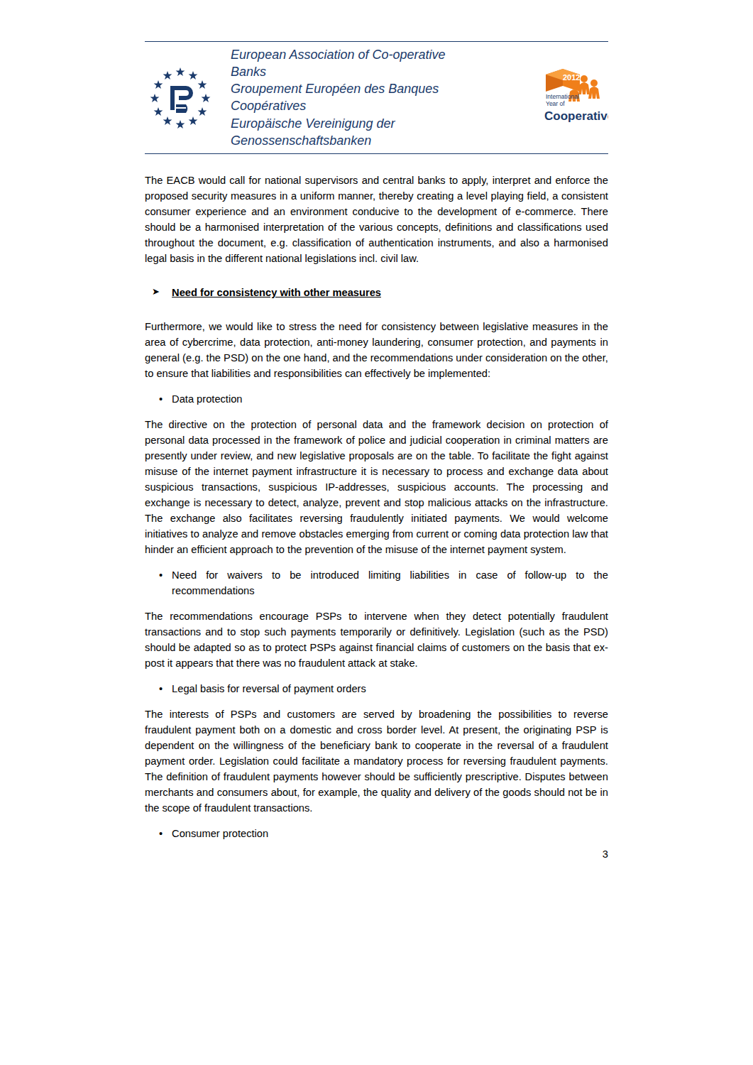European Association of Co-operative Banks
Groupement Européen des Banques Coopératives
Europäische Vereinigung der Genossenschaftsbanken
2012 International Year of Cooperatives
The EACB would call for national supervisors and central banks to apply, interpret and enforce the proposed security measures in a uniform manner, thereby creating a level playing field, a consistent consumer experience and an environment conducive to the development of e-commerce. There should be a harmonised interpretation of the various concepts, definitions and classifications used throughout the document, e.g. classification of authentication instruments, and also a harmonised legal basis in the different national legislations incl. civil law.
Need for consistency with other measures
Furthermore, we would like to stress the need for consistency between legislative measures in the area of cybercrime, data protection, anti-money laundering, consumer protection, and payments in general (e.g. the PSD) on the one hand, and the recommendations under consideration on the other, to ensure that liabilities and responsibilities can effectively be implemented:
Data protection
The directive on the protection of personal data and the framework decision on protection of personal data processed in the framework of police and judicial cooperation in criminal matters are presently under review, and new legislative proposals are on the table. To facilitate the fight against misuse of the internet payment infrastructure it is necessary to process and exchange data about suspicious transactions, suspicious IP-addresses, suspicious accounts. The processing and exchange is necessary to detect, analyze, prevent and stop malicious attacks on the infrastructure. The exchange also facilitates reversing fraudulently initiated payments. We would welcome initiatives to analyze and remove obstacles emerging from current or coming data protection law that hinder an efficient approach to the prevention of the misuse of the internet payment system.
Need for waivers to be introduced limiting liabilities in case of follow-up to the recommendations
The recommendations encourage PSPs to intervene when they detect potentially fraudulent transactions and to stop such payments temporarily or definitively. Legislation (such as the PSD) should be adapted so as to protect PSPs against financial claims of customers on the basis that ex-post it appears that there was no fraudulent attack at stake.
Legal basis for reversal of payment orders
The interests of PSPs and customers are served by broadening the possibilities to reverse fraudulent payment both on a domestic and cross border level. At present, the originating PSP is dependent on the willingness of the beneficiary bank to cooperate in the reversal of a fraudulent payment order. Legislation could facilitate a mandatory process for reversing fraudulent payments. The definition of fraudulent payments however should be sufficiently prescriptive. Disputes between merchants and consumers about, for example, the quality and delivery of the goods should not be in the scope of fraudulent transactions.
Consumer protection
3